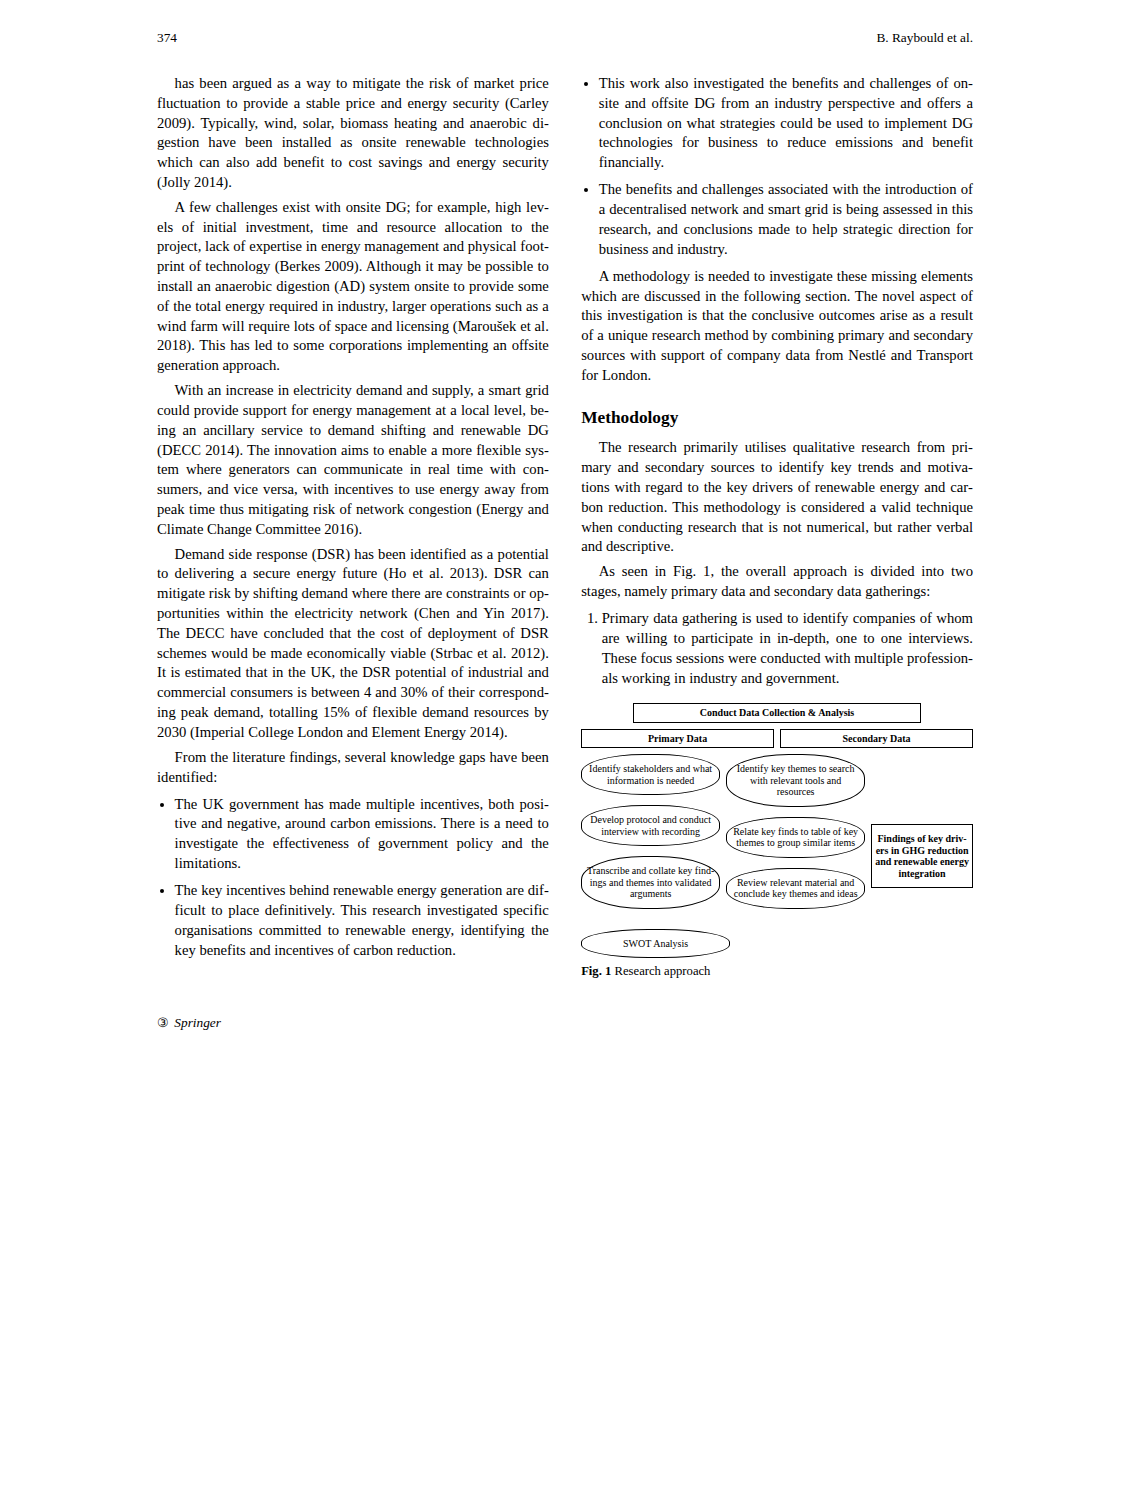374 B. Raybould et al.
has been argued as a way to mitigate the risk of market price fluctuation to provide a stable price and energy security (Carley 2009). Typically, wind, solar, biomass heating and anaerobic digestion have been installed as onsite renewable technologies which can also add benefit to cost savings and energy security (Jolly 2014).
A few challenges exist with onsite DG; for example, high levels of initial investment, time and resource allocation to the project, lack of expertise in energy management and physical footprint of technology (Berkes 2009). Although it may be possible to install an anaerobic digestion (AD) system onsite to provide some of the total energy required in industry, larger operations such as a wind farm will require lots of space and licensing (Maroušek et al. 2018). This has led to some corporations implementing an offsite generation approach.
With an increase in electricity demand and supply, a smart grid could provide support for energy management at a local level, being an ancillary service to demand shifting and renewable DG (DECC 2014). The innovation aims to enable a more flexible system where generators can communicate in real time with consumers, and vice versa, with incentives to use energy away from peak time thus mitigating risk of network congestion (Energy and Climate Change Committee 2016).
Demand side response (DSR) has been identified as a potential to delivering a secure energy future (Ho et al. 2013). DSR can mitigate risk by shifting demand where there are constraints or opportunities within the electricity network (Chen and Yin 2017). The DECC have concluded that the cost of deployment of DSR schemes would be made economically viable (Strbac et al. 2012). It is estimated that in the UK, the DSR potential of industrial and commercial consumers is between 4 and 30% of their corresponding peak demand, totalling 15% of flexible demand resources by 2030 (Imperial College London and Element Energy 2014).
From the literature findings, several knowledge gaps have been identified:
The UK government has made multiple incentives, both positive and negative, around carbon emissions. There is a need to investigate the effectiveness of government policy and the limitations.
The key incentives behind renewable energy generation are difficult to place definitively. This research investigated specific organisations committed to renewable energy, identifying the key benefits and incentives of carbon reduction.
This work also investigated the benefits and challenges of onsite and offsite DG from an industry perspective and offers a conclusion on what strategies could be used to implement DG technologies for business to reduce emissions and benefit financially.
The benefits and challenges associated with the introduction of a decentralised network and smart grid is being assessed in this research, and conclusions made to help strategic direction for business and industry.
A methodology is needed to investigate these missing elements which are discussed in the following section. The novel aspect of this investigation is that the conclusive outcomes arise as a result of a unique research method by combining primary and secondary sources with support of company data from Nestlé and Transport for London.
Methodology
The research primarily utilises qualitative research from primary and secondary sources to identify key trends and motivations with regard to the key drivers of renewable energy and carbon reduction. This methodology is considered a valid technique when conducting research that is not numerical, but rather verbal and descriptive.
As seen in Fig. 1, the overall approach is divided into two stages, namely primary data and secondary data gatherings:
Primary data gathering is used to identify companies of whom are willing to participate in in-depth, one to one interviews. These focus sessions were conducted with multiple professionals working in industry and government.
Conduct Data Collection & Analysis
Primary Data
Secondary Data
Identify stakeholders and what information is needed
Develop protocol and conduct interview with recording
Transcribe and collate key findings and themes into validated arguments
SWOT Analysis
Identify key themes to search with relevant tools and resources
Relate key finds to table of key themes to group similar items
Review relevant material and conclude key themes and ideas
Findings of key drivers in GHG reduction and renewable energy integration
Fig. 1 Research approach
③ Springer